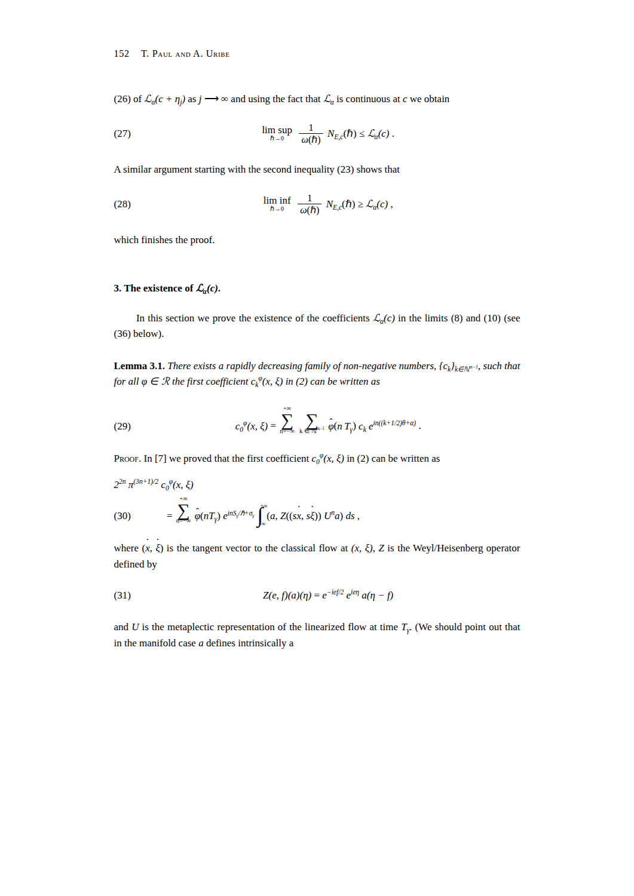152 T. Paul and A. Uribe
(26) of ℒα(c + ηj) as j ⟶ ∞ and using the fact that ℒα is continuous at c we obtain
(27)
lim sup ℏ→0 1 ω(ℏ) NE,c(ℏ) ≤ ℒα(c) .
A similar argument starting with the second inequality (23) shows that
(28)
lim inf ℏ→0 1 ω(ℏ) NE,c(ℏ) ≥ ℒα(c) ,
which finishes the proof.
3. The existence of ℒα(c).
In this section we prove the existence of the coefficients ℒα(c) in the limits (8) and (10) (see (36) below).
Lemma 3.1. There exists a rapidly decreasing family of non-negative numbers, {ck}k∈ℕm−1, such that for all φ ∈ ℛ the first coefficient ckφ(x, ξ) in (2) can be written as
(29)
c0φ(x, ξ) = +∞∑n=−∞ ∑k ∈ ℕm−1 φ(n Tγ) ck ein((k+1/2)θ+α) .
Proof. In [7] we proved that the first coefficient c0φ(x, ξ) in (2) can be written as
22n π(3n+1)/2 c0φ(x, ξ)
(30)
= +∞∑n=−∞ φ(nTγ) einSγ/ℏ+σγ ∫+∞−∞ (a, Z((sx, sξ)) Una) ds ,
where (x, ξ) is the tangent vector to the classical flow at (x, ξ), Z is the Weyl/Heisenberg operator defined by
(31)
Z(e, f)(a)(η) = e−ief/2 eieη a(η − f)
and U is the metaplectic representation of the linearized flow at time Tγ. (We should point out that in the manifold case a defines intrinsically a